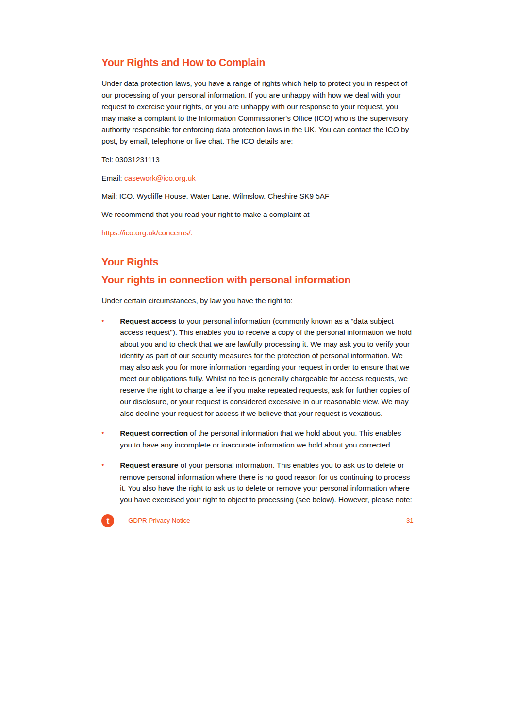Your Rights and How to Complain
Under data protection laws, you have a range of rights which help to protect you in respect of our processing of your personal information. If you are unhappy with how we deal with your request to exercise your rights, or you are unhappy with our response to your request, you may make a complaint to the Information Commissioner's Office (ICO) who is the supervisory authority responsible for enforcing data protection laws in the UK. You can contact the ICO by post, by email, telephone or live chat. The ICO details are:
Tel: 03031231113
Email: casework@ico.org.uk
Mail: ICO, Wycliffe House, Water Lane, Wilmslow, Cheshire SK9 5AF
We recommend that you read your right to make a complaint at
https://ico.org.uk/concerns/.
Your Rights
Your rights in connection with personal information
Under certain circumstances, by law you have the right to:
Request access to your personal information (commonly known as a "data subject access request"). This enables you to receive a copy of the personal information we hold about you and to check that we are lawfully processing it. We may ask you to verify your identity as part of our security measures for the protection of personal information. We may also ask you for more information regarding your request in order to ensure that we meet our obligations fully. Whilst no fee is generally chargeable for access requests, we reserve the right to charge a fee if you make repeated requests, ask for further copies of our disclosure, or your request is considered excessive in our reasonable view. We may also decline your request for access if we believe that your request is vexatious.
Request correction of the personal information that we hold about you. This enables you to have any incomplete or inaccurate information we hold about you corrected.
Request erasure of your personal information. This enables you to ask us to delete or remove personal information where there is no good reason for us continuing to process it. You also have the right to ask us to delete or remove your personal information where you have exercised your right to object to processing (see below). However, please note:
t
GDPR Privacy Notice
31